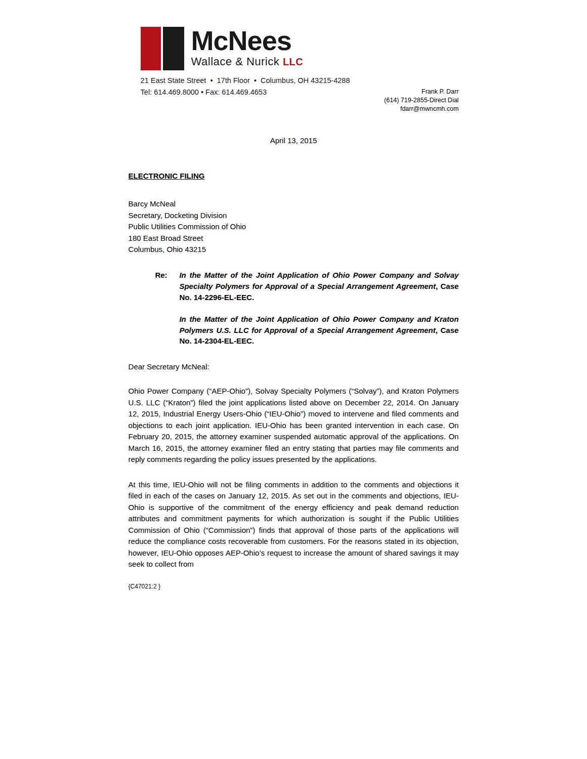McNees
Wallace & Nurick LLC
21 East State Street • 17th Floor • Columbus, OH 43215-4288
Tel: 614.469.8000 • Fax: 614.469.4653
Frank P. Darr
(614) 719-2855-Direct Dial
fdarr@mwncmh.com
April 13, 2015
ELECTRONIC FILING
Barcy McNeal
Secretary, Docketing Division
Public Utilities Commission of Ohio
180 East Broad Street
Columbus, Ohio 43215
Re:
In the Matter of the Joint Application of Ohio Power Company and Solvay Specialty Polymers for Approval of a Special Arrangement Agreement, Case No. 14-2296-EL-EEC.
In the Matter of the Joint Application of Ohio Power Company and Kraton Polymers U.S. LLC for Approval of a Special Arrangement Agreement, Case No. 14-2304-EL-EEC.
Dear Secretary McNeal:
Ohio Power Company (“AEP-Ohio”), Solvay Specialty Polymers (“Solvay”), and Kraton Polymers U.S. LLC (“Kraton”) filed the joint applications listed above on December 22, 2014. On January 12, 2015, Industrial Energy Users-Ohio (“IEU-Ohio”) moved to intervene and filed comments and objections to each joint application. IEU-Ohio has been granted intervention in each case. On February 20, 2015, the attorney examiner suspended automatic approval of the applications. On March 16, 2015, the attorney examiner filed an entry stating that parties may file comments and reply comments regarding the policy issues presented by the applications.
At this time, IEU-Ohio will not be filing comments in addition to the comments and objections it filed in each of the cases on January 12, 2015. As set out in the comments and objections, IEU-Ohio is supportive of the commitment of the energy efficiency and peak demand reduction attributes and commitment payments for which authorization is sought if the Public Utilities Commission of Ohio (“Commission”) finds that approval of those parts of the applications will reduce the compliance costs recoverable from customers. For the reasons stated in its objection, however, IEU-Ohio opposes AEP-Ohio’s request to increase the amount of shared savings it may seek to collect from
{C47021:2 }